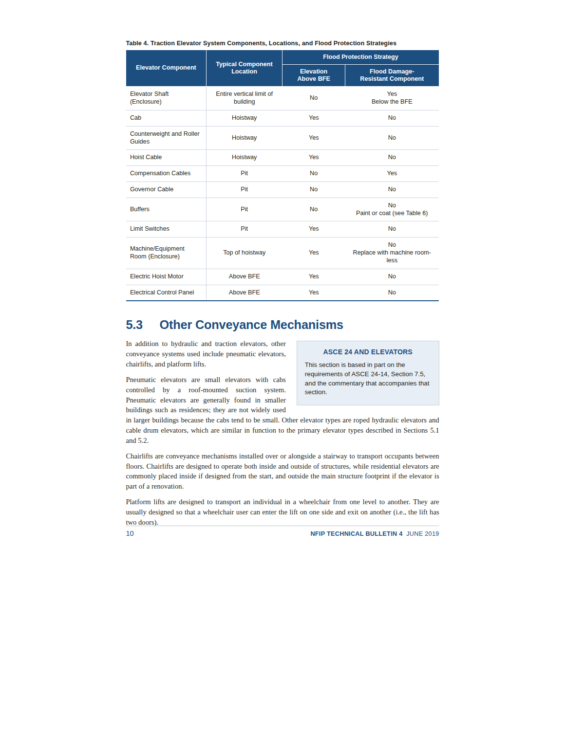Table 4. Traction Elevator System Components, Locations, and Flood Protection Strategies
| Elevator Component | Typical Component Location | Flood Protection Strategy |
| --- | --- | --- |
| Elevation Above BFE | Flood Damage- Resistant Component |
| Elevator Shaft (Enclosure) | Entire vertical limit of building | No | Yes Below the BFE |
| Cab | Hoistway | Yes | No |
| Counterweight and Roller Guides | Hoistway | Yes | No |
| Hoist Cable | Hoistway | Yes | No |
| Compensation Cables | Pit | No | Yes |
| Governor Cable | Pit | No | No |
| Buffers | Pit | No | No Paint or coat (see Table 6) |
| Limit Switches | Pit | Yes | No |
| Machine/Equipment Room (Enclosure) | Top of hoistway | Yes | No Replace with machine room-less |
| Electric Hoist Motor | Above BFE | Yes | No |
| Electrical Control Panel | Above BFE | Yes | No |
5.3 Other Conveyance Mechanisms
ASCE 24 AND ELEVATORS
This section is based in part on the requirements of ASCE 24-14, Section 7.5, and the commentary that accompanies that section.
In addition to hydraulic and traction elevators, other conveyance systems used include pneumatic elevators, chairlifts, and platform lifts.
Pneumatic elevators are small elevators with cabs controlled by a roof-mounted suction system. Pneumatic elevators are generally found in smaller buildings such as residences; they are not widely used in larger buildings because the cabs tend to be small. Other elevator types are roped hydraulic elevators and cable drum elevators, which are similar in function to the primary elevator types described in Sections 5.1 and 5.2.
Chairlifts are conveyance mechanisms installed over or alongside a stairway to transport occupants between floors. Chairlifts are designed to operate both inside and outside of structures, while residential elevators are commonly placed inside if designed from the start, and outside the main structure footprint if the elevator is part of a renovation.
Platform lifts are designed to transport an individual in a wheelchair from one level to another. They are usually designed so that a wheelchair user can enter the lift on one side and exit on another (i.e., the lift has two doors).
10 NFIP TECHNICAL BULLETIN 4 JUNE 2019